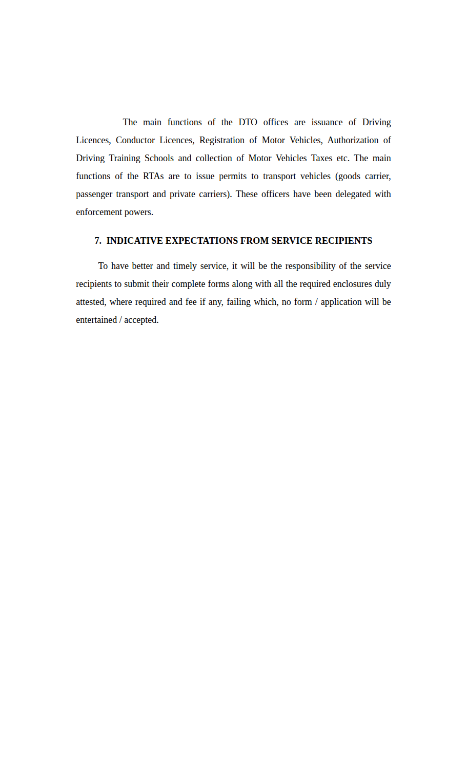The main functions of the DTO offices are issuance of Driving Licences, Conductor Licences, Registration of Motor Vehicles, Authorization of Driving Training Schools and collection of Motor Vehicles Taxes etc. The main functions of the RTAs are to issue permits to transport vehicles (goods carrier, passenger transport and private carriers). These officers have been delegated with enforcement powers.
7. INDICATIVE EXPECTATIONS FROM SERVICE RECIPIENTS
To have better and timely service, it will be the responsibility of the service recipients to submit their complete forms along with all the required enclosures duly attested, where required and fee if any, failing which, no form / application will be entertained / accepted.